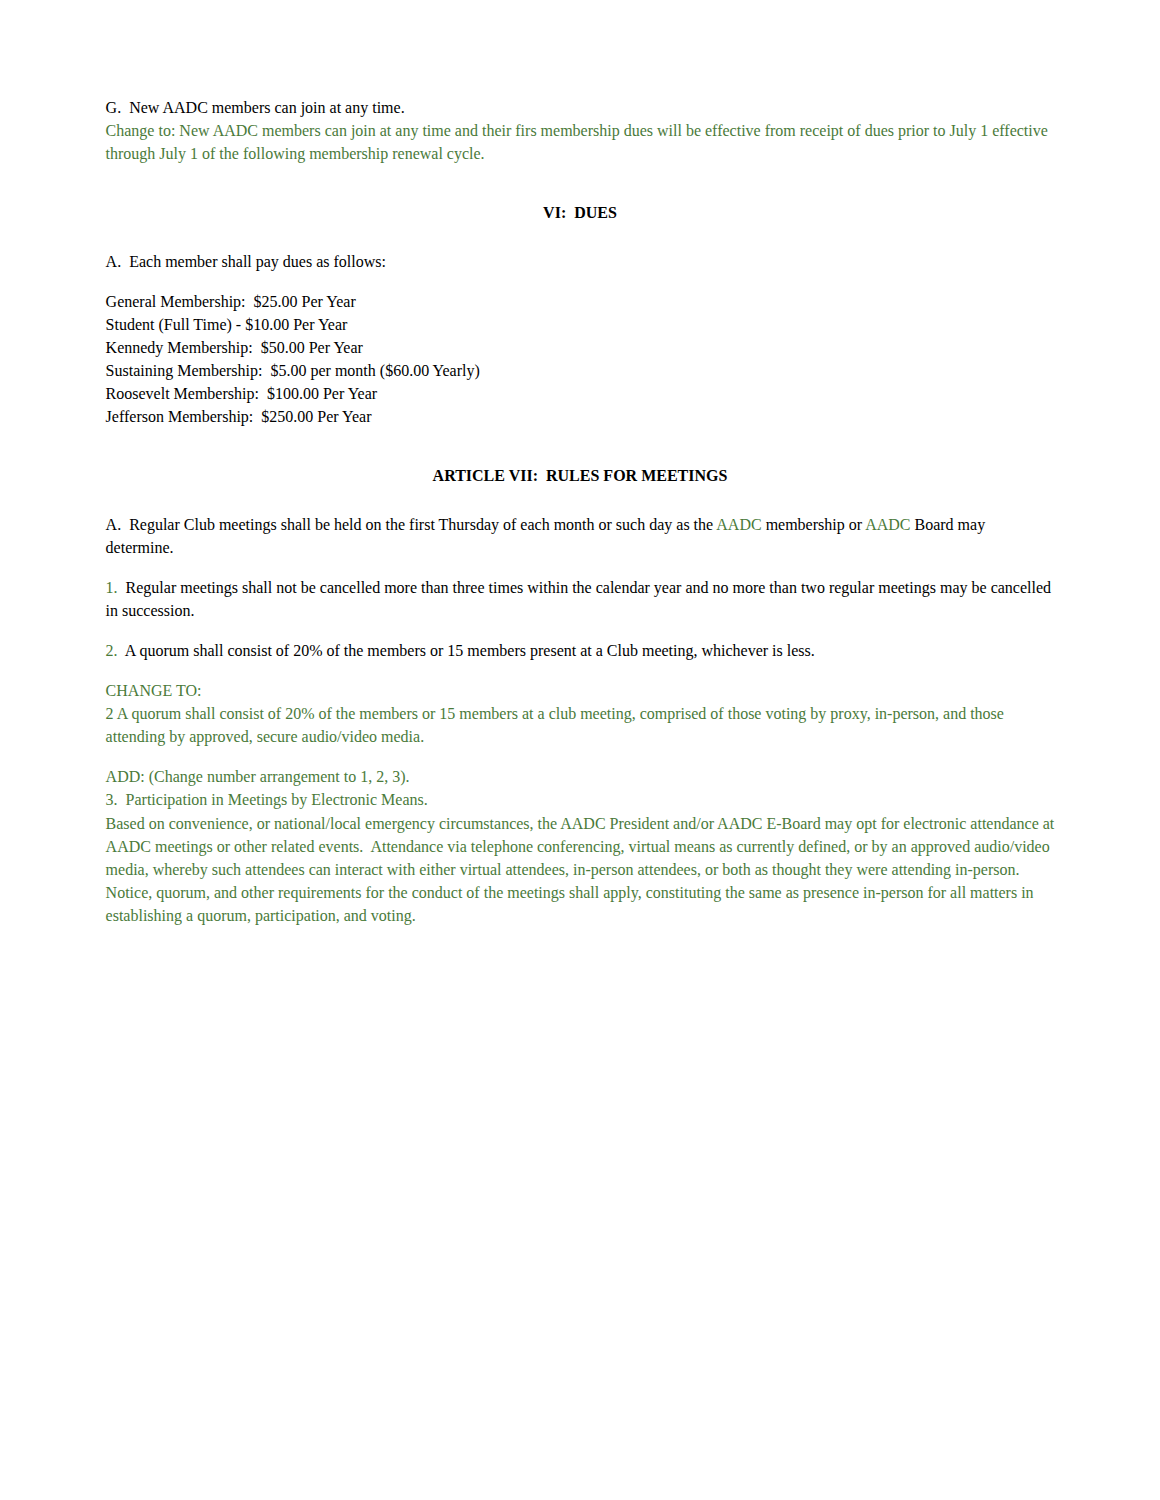G. New AADC members can join at any time.
Change to: New AADC members can join at any time and their firs membership dues will be effective from receipt of dues prior to July 1 effective through July 1 of the following membership renewal cycle.
VI: DUES
A. Each member shall pay dues as follows:
General Membership: $25.00 Per Year
Student (Full Time) - $10.00 Per Year
Kennedy Membership: $50.00 Per Year
Sustaining Membership: $5.00 per month ($60.00 Yearly)
Roosevelt Membership: $100.00 Per Year
Jefferson Membership: $250.00 Per Year
ARTICLE VII: RULES FOR MEETINGS
A. Regular Club meetings shall be held on the first Thursday of each month or such day as the AADC membership or AADC Board may determine.
1. Regular meetings shall not be cancelled more than three times within the calendar year and no more than two regular meetings may be cancelled in succession.
2. A quorum shall consist of 20% of the members or 15 members present at a Club meeting, whichever is less.
CHANGE TO:
2 A quorum shall consist of 20% of the members or 15 members at a club meeting, comprised of those voting by proxy, in-person, and those attending by approved, secure audio/video media.
ADD: (Change number arrangement to 1, 2, 3).
3. Participation in Meetings by Electronic Means.
Based on convenience, or national/local emergency circumstances, the AADC President and/or AADC E-Board may opt for electronic attendance at AADC meetings or other related events. Attendance via telephone conferencing, virtual means as currently defined, or by an approved audio/video media, whereby such attendees can interact with either virtual attendees, in-person attendees, or both as thought they were attending in-person. Notice, quorum, and other requirements for the conduct of the meetings shall apply, constituting the same as presence in-person for all matters in establishing a quorum, participation, and voting.